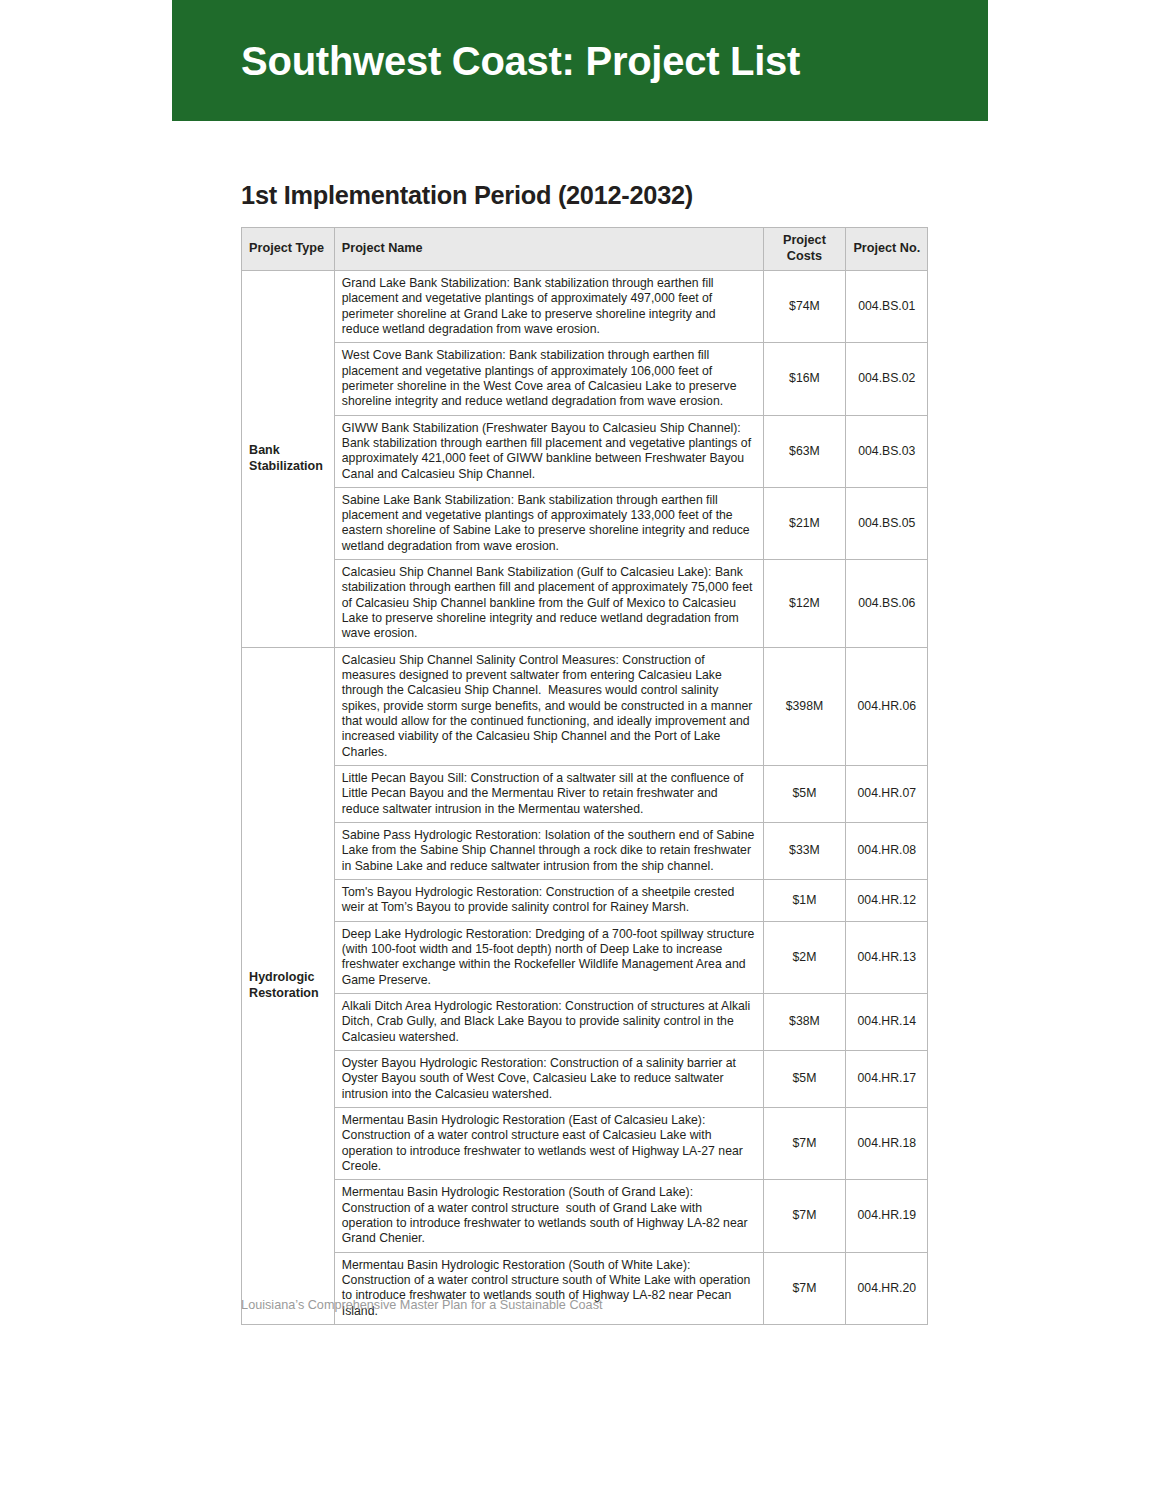Southwest Coast: Project List
1st Implementation Period (2012-2032)
| Project Type | Project Name | Project Costs | Project No. |
| --- | --- | --- | --- |
| Bank Stabilization | Grand Lake Bank Stabilization: Bank stabilization through earthen fill placement and vegetative plantings of approximately 497,000 feet of perimeter shoreline at Grand Lake to preserve shoreline integrity and reduce wetland degradation from wave erosion. | $74M | 004.BS.01 |
| West Cove Bank Stabilization: Bank stabilization through earthen fill placement and vegetative plantings of approximately 106,000 feet of perimeter shoreline in the West Cove area of Calcasieu Lake to preserve shoreline integrity and reduce wetland degradation from wave erosion. | $16M | 004.BS.02 |
| GIWW Bank Stabilization (Freshwater Bayou to Calcasieu Ship Channel): Bank stabilization through earthen fill placement and vegetative plantings of approximately 421,000 feet of GIWW bankline between Freshwater Bayou Canal and Calcasieu Ship Channel. | $63M | 004.BS.03 |
| Sabine Lake Bank Stabilization: Bank stabilization through earthen fill placement and vegetative plantings of approximately 133,000 feet of the eastern shoreline of Sabine Lake to preserve shoreline integrity and reduce wetland degradation from wave erosion. | $21M | 004.BS.05 |
| Calcasieu Ship Channel Bank Stabilization (Gulf to Calcasieu Lake): Bank stabilization through earthen fill and placement of approximately 75,000 feet of Calcasieu Ship Channel bankline from the Gulf of Mexico to Calcasieu Lake to preserve shoreline integrity and reduce wetland degradation from wave erosion. | $12M | 004.BS.06 |
| Hydrologic Restoration | Calcasieu Ship Channel Salinity Control Measures: Construction of measures designed to prevent saltwater from entering Calcasieu Lake through the Calcasieu Ship Channel. Measures would control salinity spikes, provide storm surge benefits, and would be constructed in a manner that would allow for the continued functioning, and ideally improvement and increased viability of the Calcasieu Ship Channel and the Port of Lake Charles. | $398M | 004.HR.06 |
| Little Pecan Bayou Sill: Construction of a saltwater sill at the confluence of Little Pecan Bayou and the Mermentau River to retain freshwater and reduce saltwater intrusion in the Mermentau watershed. | $5M | 004.HR.07 |
| Sabine Pass Hydrologic Restoration: Isolation of the southern end of Sabine Lake from the Sabine Ship Channel through a rock dike to retain freshwater in Sabine Lake and reduce saltwater intrusion from the ship channel. | $33M | 004.HR.08 |
| Tom's Bayou Hydrologic Restoration: Construction of a sheetpile crested weir at Tom’s Bayou to provide salinity control for Rainey Marsh. | $1M | 004.HR.12 |
| Deep Lake Hydrologic Restoration: Dredging of a 700-foot spillway structure (with 100-foot width and 15-foot depth) north of Deep Lake to increase freshwater exchange within the Rockefeller Wildlife Management Area and Game Preserve. | $2M | 004.HR.13 |
| Alkali Ditch Area Hydrologic Restoration: Construction of structures at Alkali Ditch, Crab Gully, and Black Lake Bayou to provide salinity control in the Calcasieu watershed. | $38M | 004.HR.14 |
| Oyster Bayou Hydrologic Restoration: Construction of a salinity barrier at Oyster Bayou south of West Cove, Calcasieu Lake to reduce saltwater intrusion into the Calcasieu watershed. | $5M | 004.HR.17 |
| Mermentau Basin Hydrologic Restoration (East of Calcasieu Lake): Construction of a water control structure east of Calcasieu Lake with operation to introduce freshwater to wetlands west of Highway LA-27 near Creole. | $7M | 004.HR.18 |
| Mermentau Basin Hydrologic Restoration (South of Grand Lake): Construction of a water control structure south of Grand Lake with operation to introduce freshwater to wetlands south of Highway LA-82 near Grand Chenier. | $7M | 004.HR.19 |
| Mermentau Basin Hydrologic Restoration (South of White Lake): Construction of a water control structure south of White Lake with operation to introduce freshwater to wetlands south of Highway LA-82 near Pecan Island. | $7M | 004.HR.20 |
Louisiana’s Comprehensive Master Plan for a Sustainable Coast